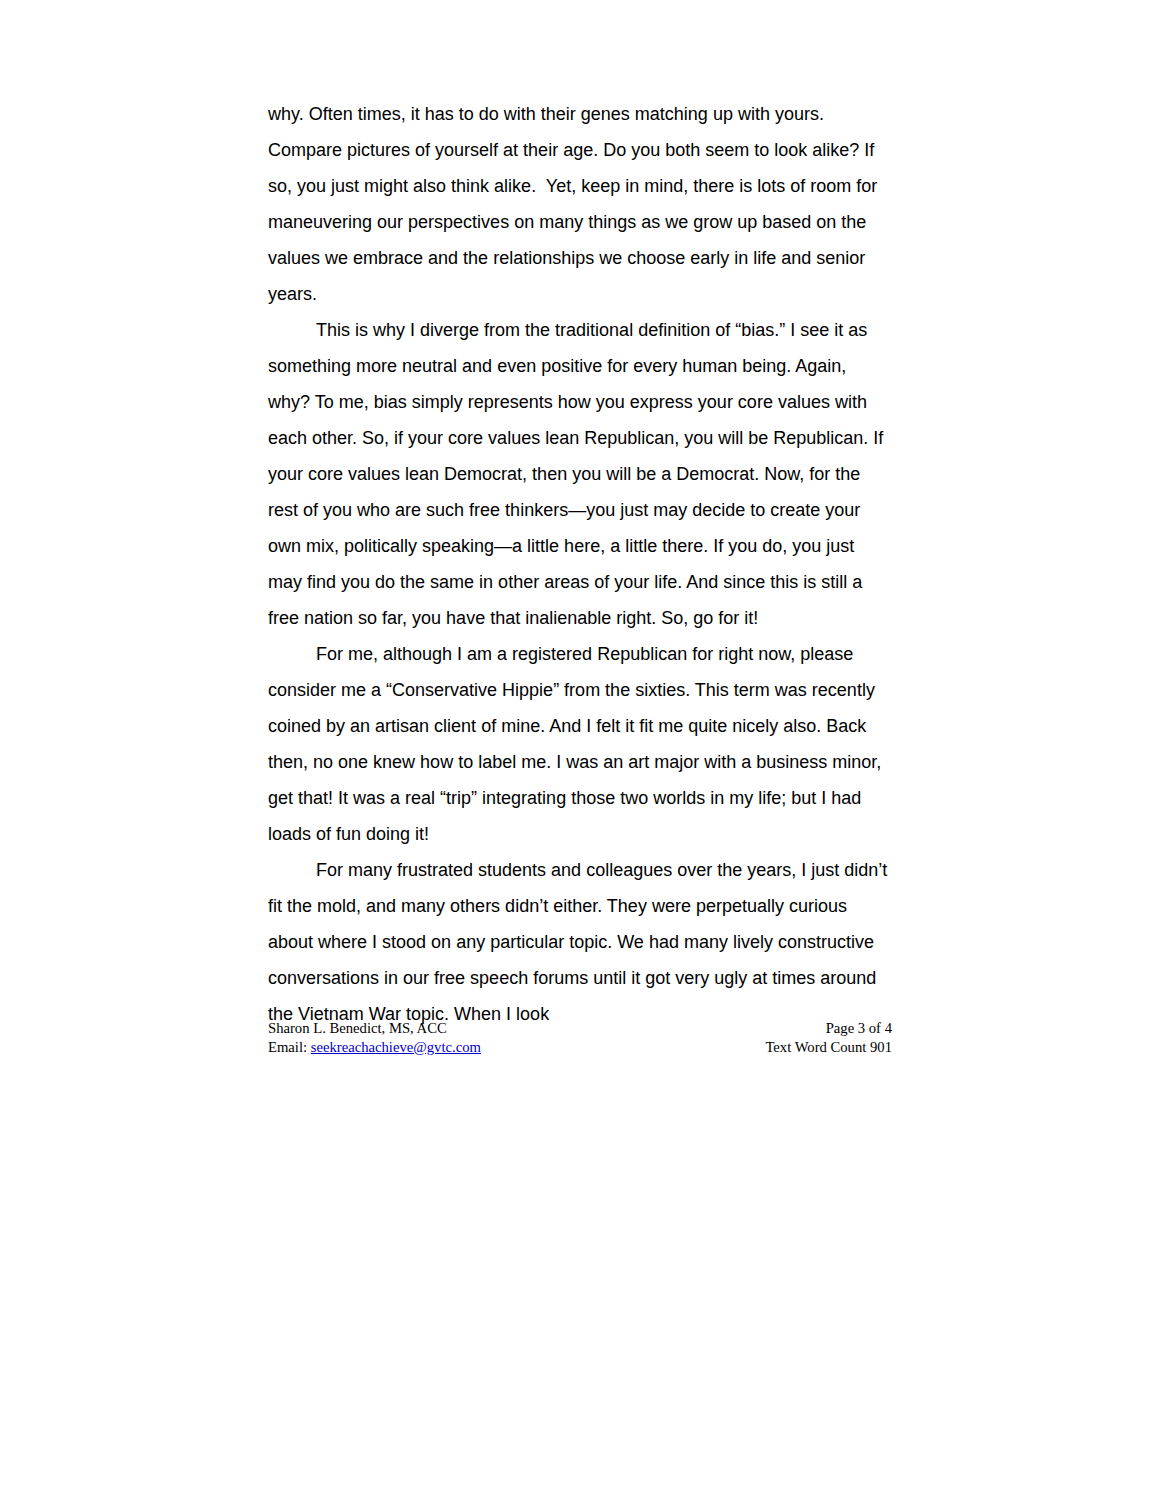why. Often times, it has to do with their genes matching up with yours. Compare pictures of yourself at their age. Do you both seem to look alike? If so, you just might also think alike. Yet, keep in mind, there is lots of room for maneuvering our perspectives on many things as we grow up based on the values we embrace and the relationships we choose early in life and senior years.
This is why I diverge from the traditional definition of “bias.” I see it as something more neutral and even positive for every human being. Again, why? To me, bias simply represents how you express your core values with each other. So, if your core values lean Republican, you will be Republican. If your core values lean Democrat, then you will be a Democrat. Now, for the rest of you who are such free thinkers—you just may decide to create your own mix, politically speaking—a little here, a little there. If you do, you just may find you do the same in other areas of your life. And since this is still a free nation so far, you have that inalienable right. So, go for it!
For me, although I am a registered Republican for right now, please consider me a “Conservative Hippie” from the sixties. This term was recently coined by an artisan client of mine. And I felt it fit me quite nicely also. Back then, no one knew how to label me. I was an art major with a business minor, get that! It was a real “trip” integrating those two worlds in my life; but I had loads of fun doing it!
For many frustrated students and colleagues over the years, I just didn’t fit the mold, and many others didn’t either. They were perpetually curious about where I stood on any particular topic. We had many lively constructive conversations in our free speech forums until it got very ugly at times around the Vietnam War topic. When I look
Sharon L. Benedict, MS, ACC Page 3 of 4
Email: seekreachachieve@gvtc.com Text Word Count 901